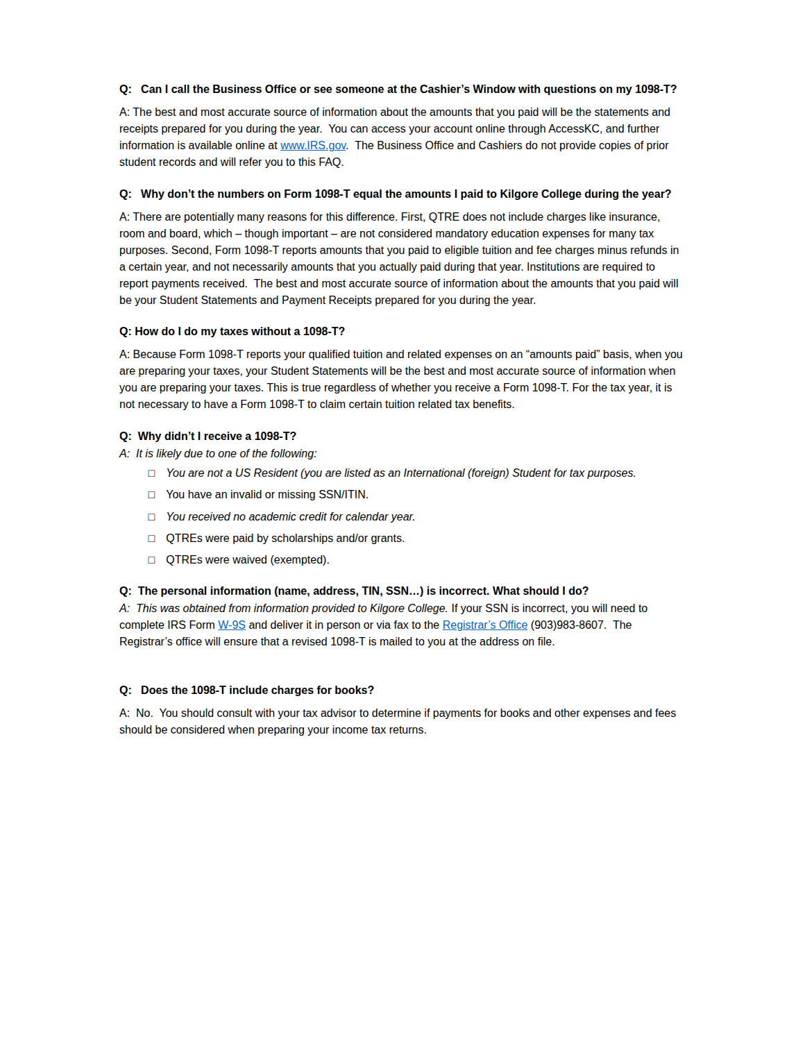Q: Can I call the Business Office or see someone at the Cashier’s Window with questions on my 1098-T?
A: The best and most accurate source of information about the amounts that you paid will be the statements and receipts prepared for you during the year. You can access your account online through AccessKC, and further information is available online at www.IRS.gov. The Business Office and Cashiers do not provide copies of prior student records and will refer you to this FAQ.
Q: Why don’t the numbers on Form 1098-T equal the amounts I paid to Kilgore College during the year?
A: There are potentially many reasons for this difference. First, QTRE does not include charges like insurance, room and board, which – though important – are not considered mandatory education expenses for many tax purposes. Second, Form 1098-T reports amounts that you paid to eligible tuition and fee charges minus refunds in a certain year, and not necessarily amounts that you actually paid during that year. Institutions are required to report payments received. The best and most accurate source of information about the amounts that you paid will be your Student Statements and Payment Receipts prepared for you during the year.
Q: How do I do my taxes without a 1098-T?
A: Because Form 1098-T reports your qualified tuition and related expenses on an “amounts paid” basis, when you are preparing your taxes, your Student Statements will be the best and most accurate source of information when you are preparing your taxes. This is true regardless of whether you receive a Form 1098-T. For the tax year, it is not necessary to have a Form 1098-T to claim certain tuition related tax benefits.
Q: Why didn’t I receive a 1098-T?
A: It is likely due to one of the following:
You are not a US Resident (you are listed as an International (foreign) Student for tax purposes.
You have an invalid or missing SSN/ITIN.
You received no academic credit for calendar year.
QTREs were paid by scholarships and/or grants.
QTREs were waived (exempted).
Q: The personal information (name, address, TIN, SSN…) is incorrect. What should I do?
A: This was obtained from information provided to Kilgore College. If your SSN is incorrect, you will need to complete IRS Form W-9S and deliver it in person or via fax to the Registrar’s Office (903)983-8607. The Registrar’s office will ensure that a revised 1098-T is mailed to you at the address on file.
Q: Does the 1098-T include charges for books?
A: No. You should consult with your tax advisor to determine if payments for books and other expenses and fees should be considered when preparing your income tax returns.